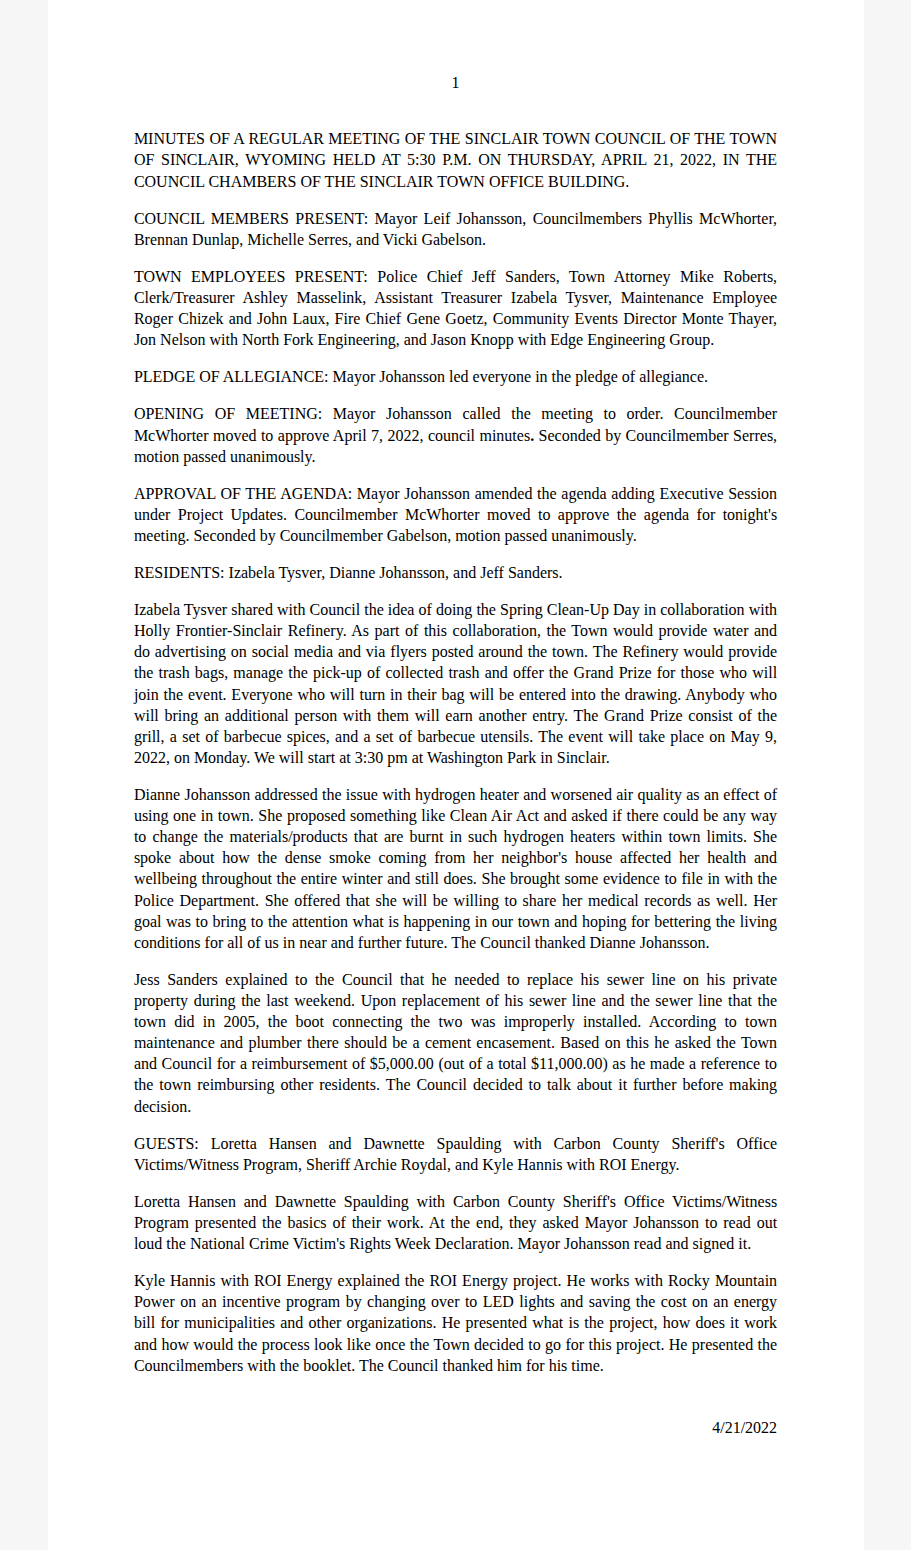1
MINUTES OF A REGULAR MEETING OF THE SINCLAIR TOWN COUNCIL OF THE TOWN OF SINCLAIR, WYOMING HELD AT 5:30 P.M. ON THURSDAY, APRIL 21, 2022, IN THE COUNCIL CHAMBERS OF THE SINCLAIR TOWN OFFICE BUILDING.
COUNCIL MEMBERS PRESENT: Mayor Leif Johansson, Councilmembers Phyllis McWhorter, Brennan Dunlap, Michelle Serres, and Vicki Gabelson.
TOWN EMPLOYEES PRESENT: Police Chief Jeff Sanders, Town Attorney Mike Roberts, Clerk/Treasurer Ashley Masselink, Assistant Treasurer Izabela Tysver, Maintenance Employee Roger Chizek and John Laux, Fire Chief Gene Goetz, Community Events Director Monte Thayer, Jon Nelson with North Fork Engineering, and Jason Knopp with Edge Engineering Group.
PLEDGE OF ALLEGIANCE: Mayor Johansson led everyone in the pledge of allegiance.
OPENING OF MEETING: Mayor Johansson called the meeting to order. Councilmember McWhorter moved to approve April 7, 2022, council minutes. Seconded by Councilmember Serres, motion passed unanimously.
APPROVAL OF THE AGENDA: Mayor Johansson amended the agenda adding Executive Session under Project Updates. Councilmember McWhorter moved to approve the agenda for tonight's meeting. Seconded by Councilmember Gabelson, motion passed unanimously.
RESIDENTS: Izabela Tysver, Dianne Johansson, and Jeff Sanders.
Izabela Tysver shared with Council the idea of doing the Spring Clean-Up Day in collaboration with Holly Frontier-Sinclair Refinery. As part of this collaboration, the Town would provide water and do advertising on social media and via flyers posted around the town. The Refinery would provide the trash bags, manage the pick-up of collected trash and offer the Grand Prize for those who will join the event. Everyone who will turn in their bag will be entered into the drawing. Anybody who will bring an additional person with them will earn another entry. The Grand Prize consist of the grill, a set of barbecue spices, and a set of barbecue utensils. The event will take place on May 9, 2022, on Monday. We will start at 3:30 pm at Washington Park in Sinclair.
Dianne Johansson addressed the issue with hydrogen heater and worsened air quality as an effect of using one in town. She proposed something like Clean Air Act and asked if there could be any way to change the materials/products that are burnt in such hydrogen heaters within town limits. She spoke about how the dense smoke coming from her neighbor's house affected her health and wellbeing throughout the entire winter and still does. She brought some evidence to file in with the Police Department. She offered that she will be willing to share her medical records as well. Her goal was to bring to the attention what is happening in our town and hoping for bettering the living conditions for all of us in near and further future. The Council thanked Dianne Johansson.
Jess Sanders explained to the Council that he needed to replace his sewer line on his private property during the last weekend. Upon replacement of his sewer line and the sewer line that the town did in 2005, the boot connecting the two was improperly installed. According to town maintenance and plumber there should be a cement encasement. Based on this he asked the Town and Council for a reimbursement of $5,000.00 (out of a total $11,000.00) as he made a reference to the town reimbursing other residents. The Council decided to talk about it further before making decision.
GUESTS: Loretta Hansen and Dawnette Spaulding with Carbon County Sheriff's Office Victims/Witness Program, Sheriff Archie Roydal, and Kyle Hannis with ROI Energy.
Loretta Hansen and Dawnette Spaulding with Carbon County Sheriff's Office Victims/Witness Program presented the basics of their work. At the end, they asked Mayor Johansson to read out loud the National Crime Victim's Rights Week Declaration. Mayor Johansson read and signed it.
Kyle Hannis with ROI Energy explained the ROI Energy project. He works with Rocky Mountain Power on an incentive program by changing over to LED lights and saving the cost on an energy bill for municipalities and other organizations. He presented what is the project, how does it work and how would the process look like once the Town decided to go for this project. He presented the Councilmembers with the booklet. The Council thanked him for his time.
4/21/2022